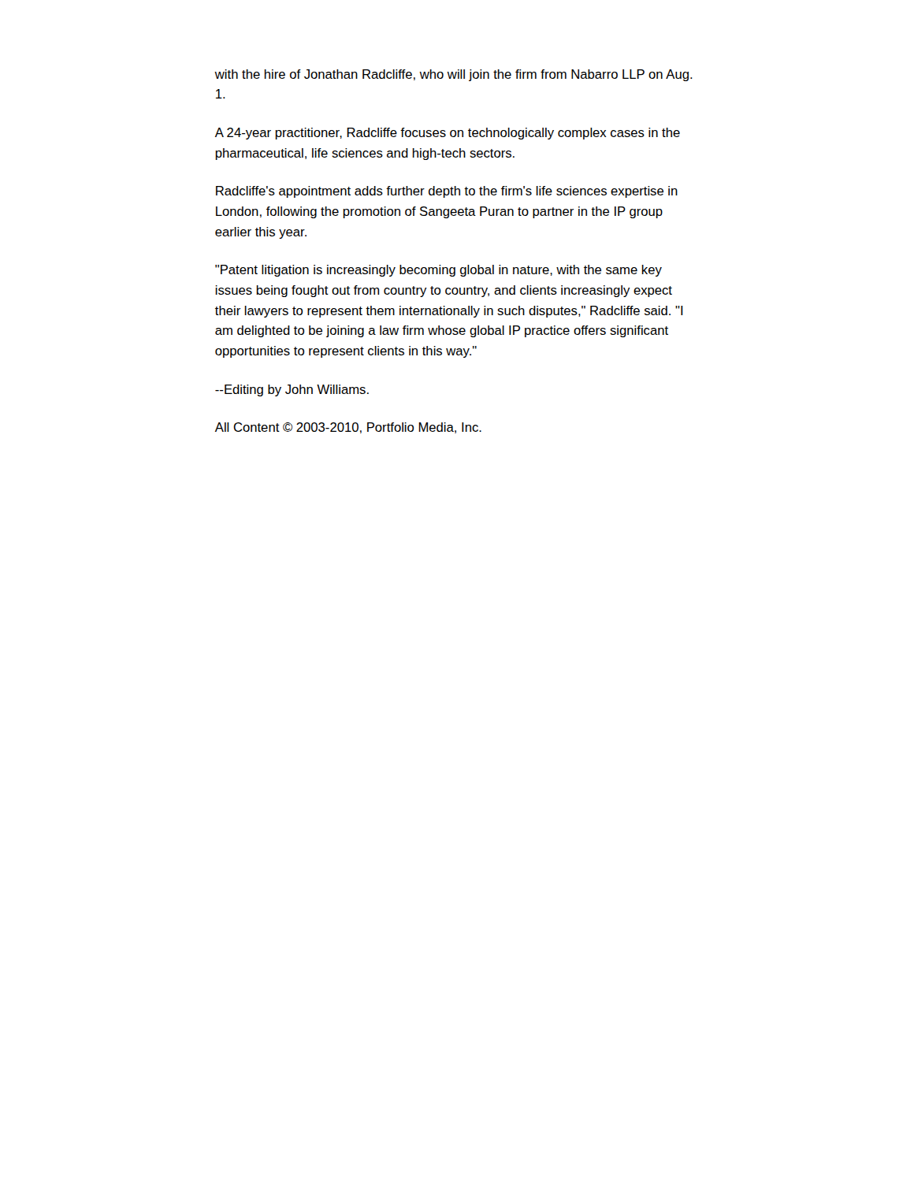with the hire of Jonathan Radcliffe, who will join the firm from Nabarro LLP on Aug. 1.
A 24-year practitioner, Radcliffe focuses on technologically complex cases in the pharmaceutical, life sciences and high-tech sectors.
Radcliffe's appointment adds further depth to the firm's life sciences expertise in London, following the promotion of Sangeeta Puran to partner in the IP group earlier this year.
"Patent litigation is increasingly becoming global in nature, with the same key issues being fought out from country to country, and clients increasingly expect their lawyers to represent them internationally in such disputes," Radcliffe said. "I am delighted to be joining a law firm whose global IP practice offers significant opportunities to represent clients in this way."
--Editing by John Williams.
All Content © 2003-2010, Portfolio Media, Inc.